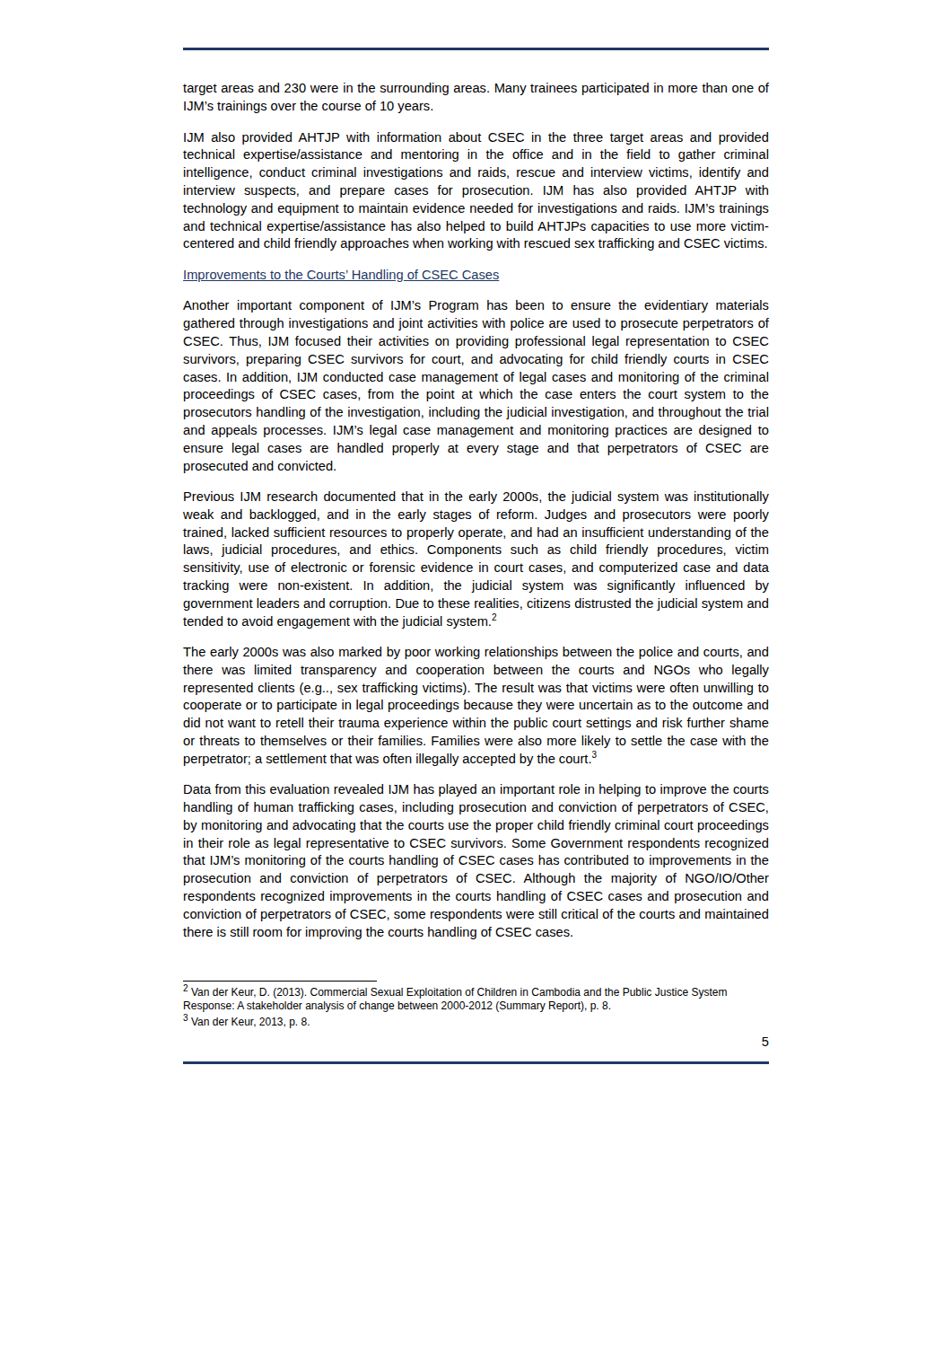target areas and 230 were in the surrounding areas. Many trainees participated in more than one of IJM’s trainings over the course of 10 years.
IJM also provided AHTJP with information about CSEC in the three target areas and provided technical expertise/assistance and mentoring in the office and in the field to gather criminal intelligence, conduct criminal investigations and raids, rescue and interview victims, identify and interview suspects, and prepare cases for prosecution. IJM has also provided AHTJP with technology and equipment to maintain evidence needed for investigations and raids. IJM’s trainings and technical expertise/assistance has also helped to build AHTJPs capacities to use more victim-centered and child friendly approaches when working with rescued sex trafficking and CSEC victims.
Improvements to the Courts’ Handling of CSEC Cases
Another important component of IJM’s Program has been to ensure the evidentiary materials gathered through investigations and joint activities with police are used to prosecute perpetrators of CSEC. Thus, IJM focused their activities on providing professional legal representation to CSEC survivors, preparing CSEC survivors for court, and advocating for child friendly courts in CSEC cases. In addition, IJM conducted case management of legal cases and monitoring of the criminal proceedings of CSEC cases, from the point at which the case enters the court system to the prosecutors handling of the investigation, including the judicial investigation, and throughout the trial and appeals processes. IJM’s legal case management and monitoring practices are designed to ensure legal cases are handled properly at every stage and that perpetrators of CSEC are prosecuted and convicted.
Previous IJM research documented that in the early 2000s, the judicial system was institutionally weak and backlogged, and in the early stages of reform. Judges and prosecutors were poorly trained, lacked sufficient resources to properly operate, and had an insufficient understanding of the laws, judicial procedures, and ethics. Components such as child friendly procedures, victim sensitivity, use of electronic or forensic evidence in court cases, and computerized case and data tracking were non-existent. In addition, the judicial system was significantly influenced by government leaders and corruption. Due to these realities, citizens distrusted the judicial system and tended to avoid engagement with the judicial system.2
The early 2000s was also marked by poor working relationships between the police and courts, and there was limited transparency and cooperation between the courts and NGOs who legally represented clients (e.g.., sex trafficking victims). The result was that victims were often unwilling to cooperate or to participate in legal proceedings because they were uncertain as to the outcome and did not want to retell their trauma experience within the public court settings and risk further shame or threats to themselves or their families. Families were also more likely to settle the case with the perpetrator; a settlement that was often illegally accepted by the court.3
Data from this evaluation revealed IJM has played an important role in helping to improve the courts handling of human trafficking cases, including prosecution and conviction of perpetrators of CSEC, by monitoring and advocating that the courts use the proper child friendly criminal court proceedings in their role as legal representative to CSEC survivors. Some Government respondents recognized that IJM’s monitoring of the courts handling of CSEC cases has contributed to improvements in the prosecution and conviction of perpetrators of CSEC. Although the majority of NGO/IO/Other respondents recognized improvements in the courts handling of CSEC cases and prosecution and conviction of perpetrators of CSEC, some respondents were still critical of the courts and maintained there is still room for improving the courts handling of CSEC cases.
2 Van der Keur, D. (2013). Commercial Sexual Exploitation of Children in Cambodia and the Public Justice System Response: A stakeholder analysis of change between 2000-2012 (Summary Report), p. 8.
3 Van der Keur, 2013, p. 8.
5